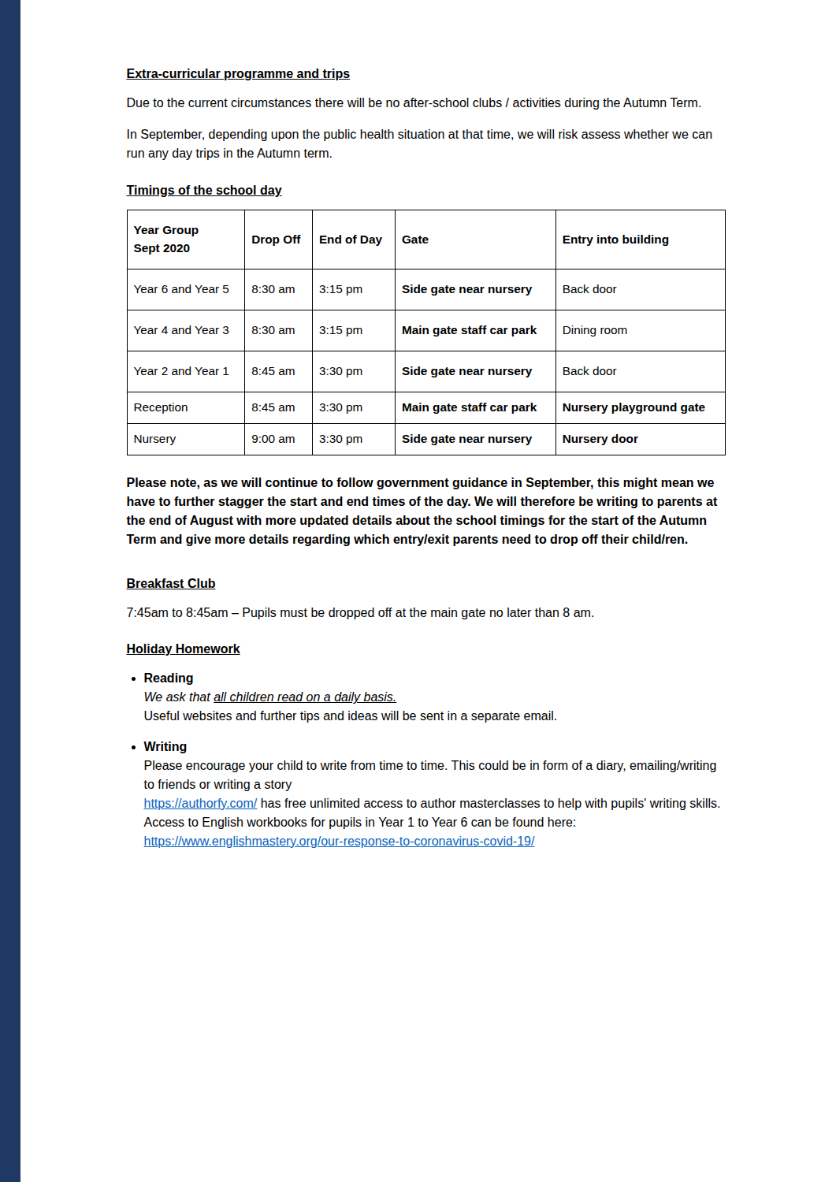Extra-curricular programme and trips
Due to the current circumstances there will be no after-school clubs / activities during the Autumn Term.
In September, depending upon the public health situation at that time, we will risk assess whether we can run any day trips in the Autumn term.
Timings of the school day
| Year Group Sept 2020 | Drop Off | End of Day | Gate | Entry into building |
| --- | --- | --- | --- | --- |
| Year 6 and Year 5 | 8:30 am | 3:15 pm | Side gate near nursery | Back door |
| Year 4 and Year 3 | 8:30 am | 3:15 pm | Main gate staff car park | Dining room |
| Year 2 and Year 1 | 8:45 am | 3:30 pm | Side gate near nursery | Back door |
| Reception | 8:45 am | 3:30 pm | Main gate staff car park | Nursery playground gate |
| Nursery | 9:00 am | 3:30 pm | Side gate near nursery | Nursery door |
Please note, as we will continue to follow government guidance in September, this might mean we have to further stagger the start and end times of the day. We will therefore be writing to parents at the end of August with more updated details about the school timings for the start of the Autumn Term and give more details regarding which entry/exit parents need to drop off their child/ren.
Breakfast Club
7:45am to 8:45am – Pupils must be dropped off at the main gate no later than 8 am.
Holiday Homework
Reading
We ask that all children read on a daily basis.
Useful websites and further tips and ideas will be sent in a separate email.
Writing
Please encourage your child to write from time to time. This could be in form of a diary, emailing/writing to friends or writing a story
https://authorfy.com/ has free unlimited access to author masterclasses to help with pupils' writing skills.
Access to English workbooks for pupils in Year 1 to Year 6 can be found here:
https://www.englishmastery.org/our-response-to-coronavirus-covid-19/